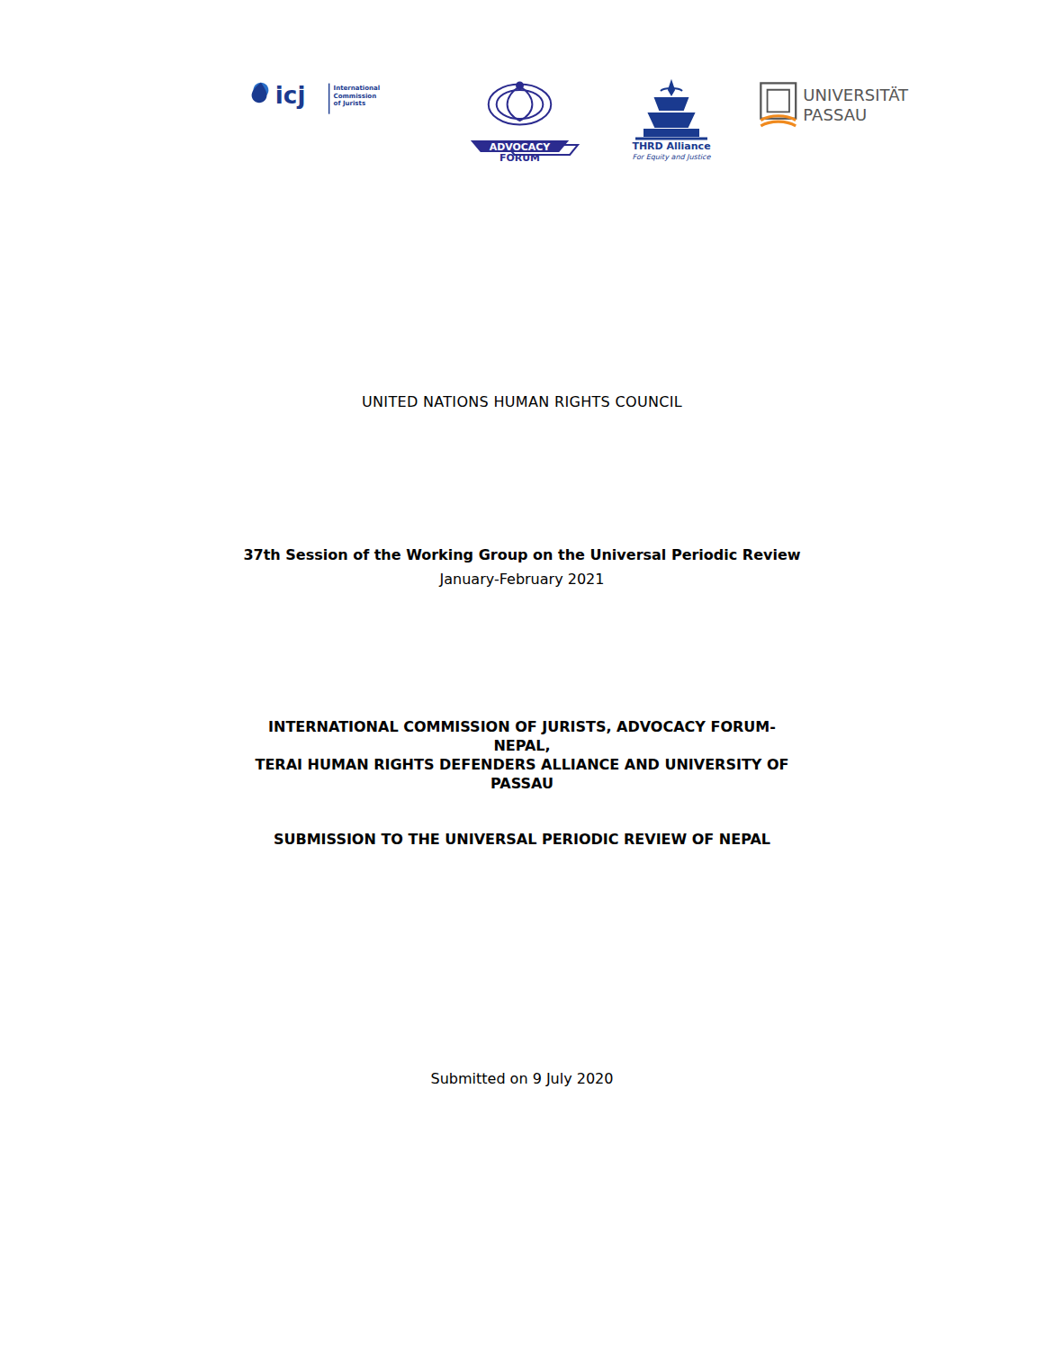UNITED NATIONS HUMAN RIGHTS COUNCIL
37th Session of the Working Group on the Universal Periodic Review
January-February 2021
INTERNATIONAL COMMISSION OF JURISTS, ADVOCACY FORUM-NEPAL,
TERAI HUMAN RIGHTS DEFENDERS ALLIANCE AND UNIVERSITY OF PASSAU
SUBMISSION TO THE UNIVERSAL PERIODIC REVIEW OF NEPAL
Submitted on 9 July 2020